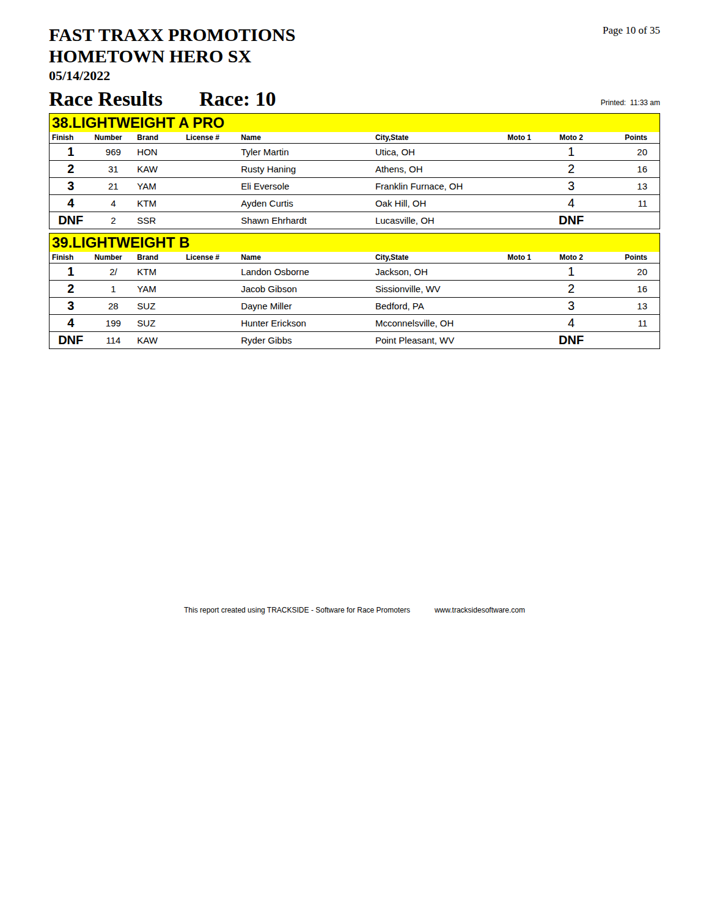Page 10 of 35
FAST TRAXX PROMOTIONS
HOMETOWN HERO SX
05/14/2022
Race Results Race: 10 Printed: 11:33 am
38.LIGHTWEIGHT A PRO
| Finish | Number | Brand | License # | Name | City,State | Moto 1 | Moto 2 | Points |
| --- | --- | --- | --- | --- | --- | --- | --- | --- |
| 1 | 969 | HON | | Tyler Martin | Utica, OH | | 1 | 20 |
| 2 | 31 | KAW | | Rusty Haning | Athens, OH | | 2 | 16 |
| 3 | 21 | YAM | | Eli Eversole | Franklin Furnace, OH | | 3 | 13 |
| 4 | 4 | KTM | | Ayden Curtis | Oak Hill, OH | | 4 | 11 |
| DNF | 2 | SSR | | Shawn Ehrhardt | Lucasville, OH | | DNF | |
39.LIGHTWEIGHT B
| Finish | Number | Brand | License # | Name | City,State | Moto 1 | Moto 2 | Points |
| --- | --- | --- | --- | --- | --- | --- | --- | --- |
| 1 | 2/ | KTM | | Landon Osborne | Jackson, OH | | 1 | 20 |
| 2 | 1 | YAM | | Jacob Gibson | Sissionville, WV | | 2 | 16 |
| 3 | 28 | SUZ | | Dayne Miller | Bedford, PA | | 3 | 13 |
| 4 | 199 | SUZ | | Hunter Erickson | Mcconnelsville, OH | | 4 | 11 |
| DNF | 114 | KAW | | Ryder Gibbs | Point Pleasant, WV | | DNF | |
This report created using TRACKSIDE - Software for Race Promoters www.tracksidesoftware.com